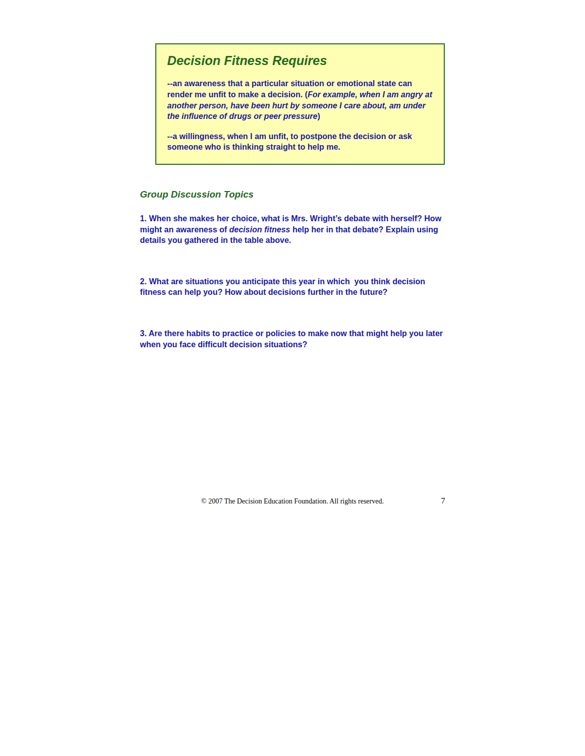Decision Fitness Requires
--an awareness that a particular situation or emotional state can render me unfit to make a decision. (For example, when I am angry at another person, have been hurt by someone I care about, am under the influence of drugs or peer pressure)
--a willingness, when I am unfit, to postpone the decision or ask someone who is thinking straight to help me.
Group Discussion Topics
1. When she makes her choice, what is Mrs. Wright’s debate with herself? How might an awareness of decision fitness help her in that debate? Explain using details you gathered in the table above.
2. What are situations you anticipate this year in which you think decision fitness can help you? How about decisions further in the future?
3. Are there habits to practice or policies to make now that might help you later when you face difficult decision situations?
© 2007 The Decision Education Foundation. All rights reserved. 7